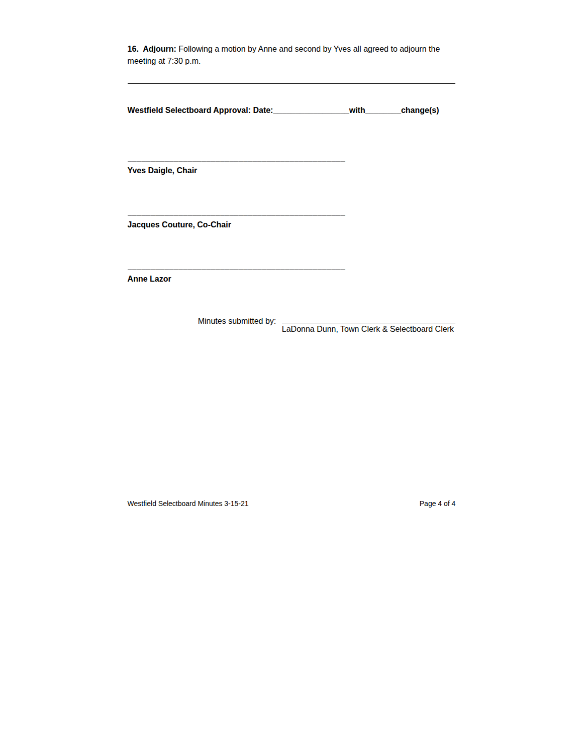16. Adjourn: Following a motion by Anne and second by Yves all agreed to adjourn the meeting at 7:30 p.m.
Westfield Selectboard Approval: Date:_________________with________change(s)
_______________________________________________
Yves Daigle, Chair
_______________________________________________
Jacques Couture, Co-Chair
_______________________________________________
Anne Lazor
Minutes submitted by:
LaDonna Dunn, Town Clerk & Selectboard Clerk
Westfield Selectboard Minutes 3-15-21 Page 4 of 4